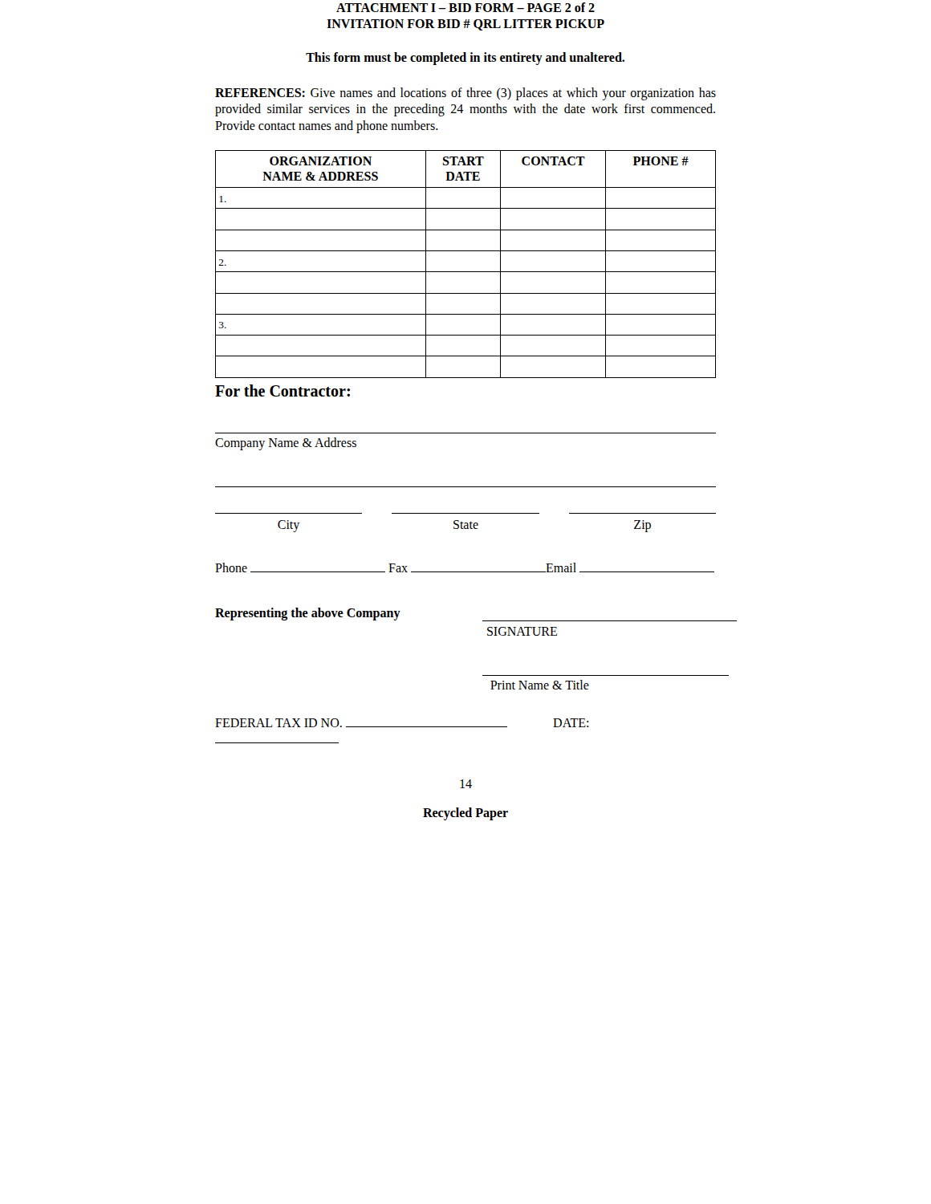ATTACHMENT I – BID FORM – PAGE 2 of 2
INVITATION FOR BID # QRL LITTER PICKUP
This form must be completed in its entirety and unaltered.
REFERENCES: Give names and locations of three (3) places at which your organization has provided similar services in the preceding 24 months with the date work first commenced. Provide contact names and phone numbers.
| ORGANIZATION NAME & ADDRESS | START DATE | CONTACT | PHONE # |
| --- | --- | --- | --- |
| 1. | | | |
| 2. | | | |
| 3. | | | |
For the Contractor:
Company Name & Address
| City | | State | | Zip |
Phone Fax Email
| Representing the above Company | SIGNATURE Print Name & Title |
FEDERAL TAX ID NO. DATE:
14
Recycled Paper